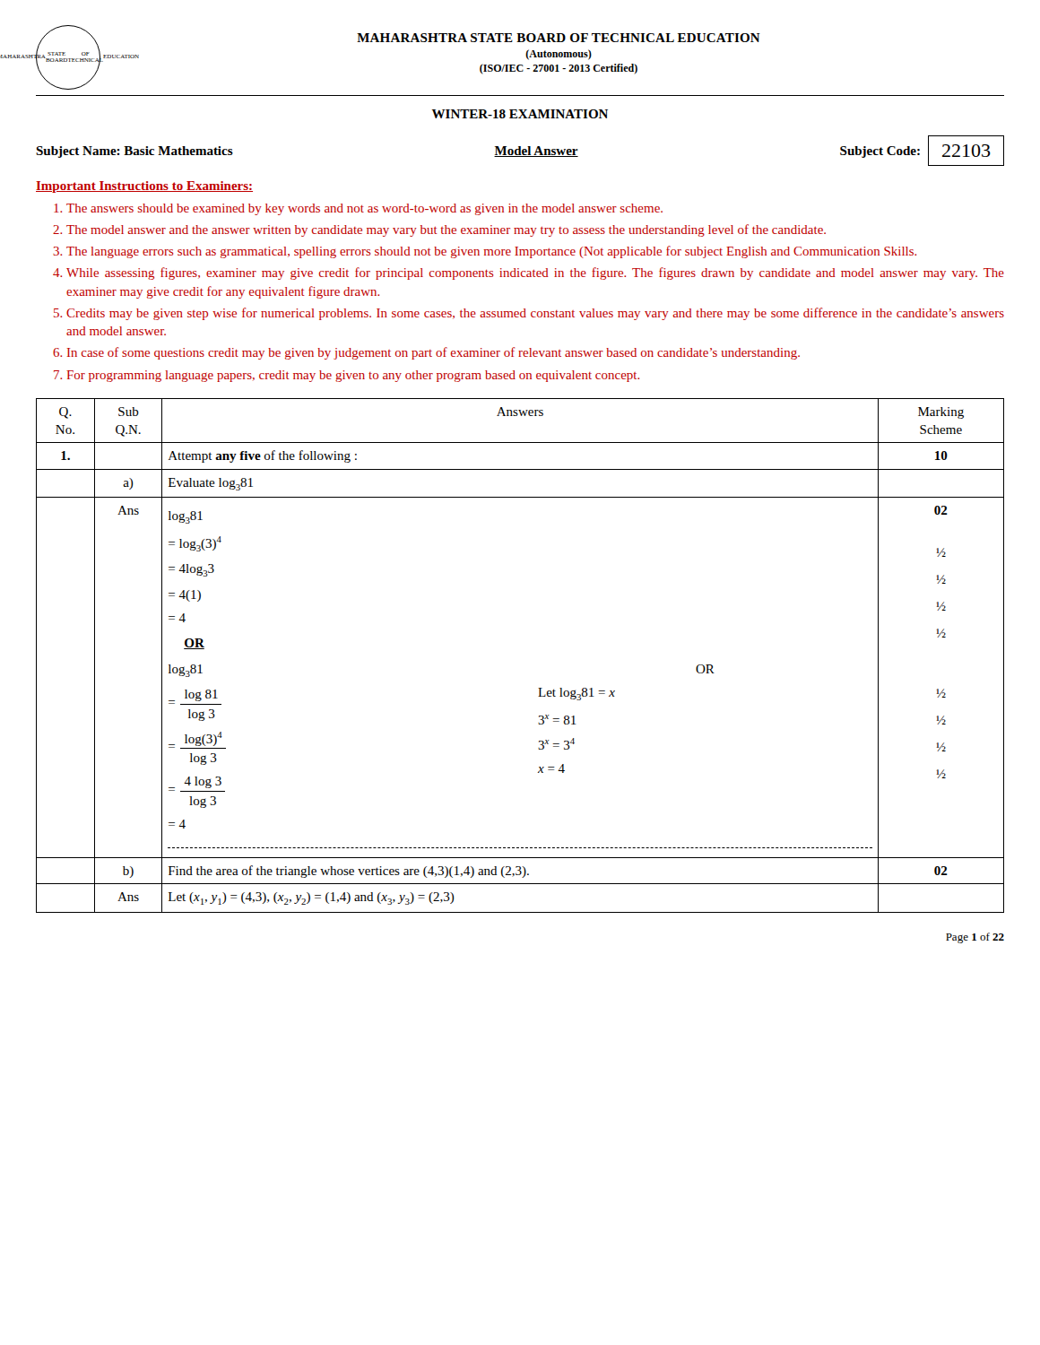MAHARASHTRA STATE BOARD OF TECHNICAL EDUCATION
MAHARASHTRA STATE BOARD OF TECHNICAL EDUCATION
(Autonomous)
(ISO/IEC - 27001 - 2013 Certified)
WINTER-18 EXAMINATION
Subject Name: Basic Mathematics
Model Answer
Subject Code: 22103
Important Instructions to Examiners:
The answers should be examined by key words and not as word-to-word as given in the model answer scheme.
The model answer and the answer written by candidate may vary but the examiner may try to assess the understanding level of the candidate.
The language errors such as grammatical, spelling errors should not be given more Importance (Not applicable for subject English and Communication Skills.
While assessing figures, examiner may give credit for principal components indicated in the figure. The figures drawn by candidate and model answer may vary. The examiner may give credit for any equivalent figure drawn.
Credits may be given step wise for numerical problems. In some cases, the assumed constant values may vary and there may be some difference in the candidate’s answers and model answer.
In case of some questions credit may be given by judgement on part of examiner of relevant answer based on candidate’s understanding.
For programming language papers, credit may be given to any other program based on equivalent concept.
| Q. No. | Sub Q.N. | Answers | Marking Scheme |
| --- | --- | --- | --- |
| 1. | | Attempt any five of the following : | 10 |
| | a) | Evaluate log 3 81 | |
| | Ans | log 3 81 = log 3 (3) 4 = 4log 3 3 = 4(1) = 4 OR log 3 81 = log 81 log 3 = log(3) 4 log 3 = 4 log 3 log 3 = 4 OR Let log 3 81 = x 3 x = 81 3 x = 3 4 x = 4 | 02 ½ ½ ½ ½ ½ ½ ½ ½ |
| | b) | Find the area of the triangle whose vertices are (4,3)(1,4) and (2,3). | 02 |
| | Ans | Let ( x 1 , y 1 ) = (4,3), ( x 2 , y 2 ) = (1,4) and ( x 3 , y 3 ) = (2,3) | |
Page 1 of 22